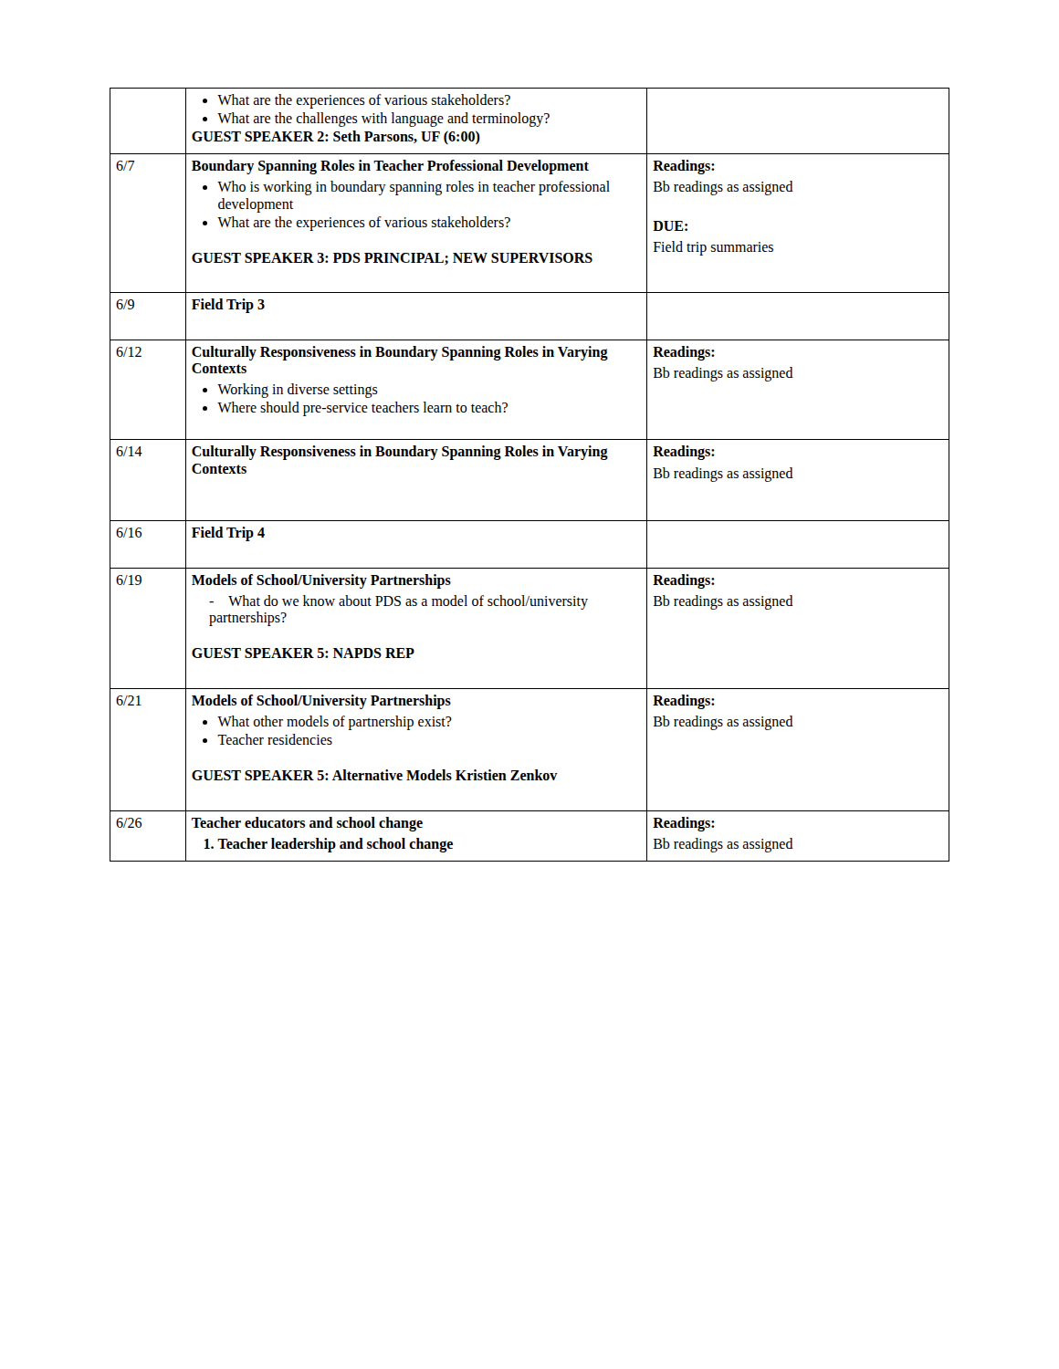| | What are the experiences of various stakeholders? What are the challenges with language and terminology? GUEST SPEAKER 2: Seth Parsons, UF (6:00) | |
| 6/7 | Boundary Spanning Roles in Teacher Professional Development Who is working in boundary spanning roles in teacher professional development What are the experiences of various stakeholders? GUEST SPEAKER 3: PDS PRINCIPAL; NEW SUPERVISORS | Readings: Bb readings as assigned DUE: Field trip summaries |
| 6/9 | Field Trip 3 | |
| 6/12 | Culturally Responsiveness in Boundary Spanning Roles in Varying Contexts Working in diverse settings Where should pre-service teachers learn to teach? | Readings: Bb readings as assigned |
| 6/14 | Culturally Responsiveness in Boundary Spanning Roles in Varying Contexts | Readings: Bb readings as assigned |
| 6/16 | Field Trip 4 | |
| 6/19 | Models of School/University Partnerships - What do we know about PDS as a model of school/university partnerships? GUEST SPEAKER 5: NAPDS REP | Readings: Bb readings as assigned |
| 6/21 | Models of School/University Partnerships What other models of partnership exist? Teacher residencies GUEST SPEAKER 5: Alternative Models Kristien Zenkov | Readings: Bb readings as assigned |
| 6/26 | Teacher educators and school change Teacher leadership and school change | Readings: Bb readings as assigned |